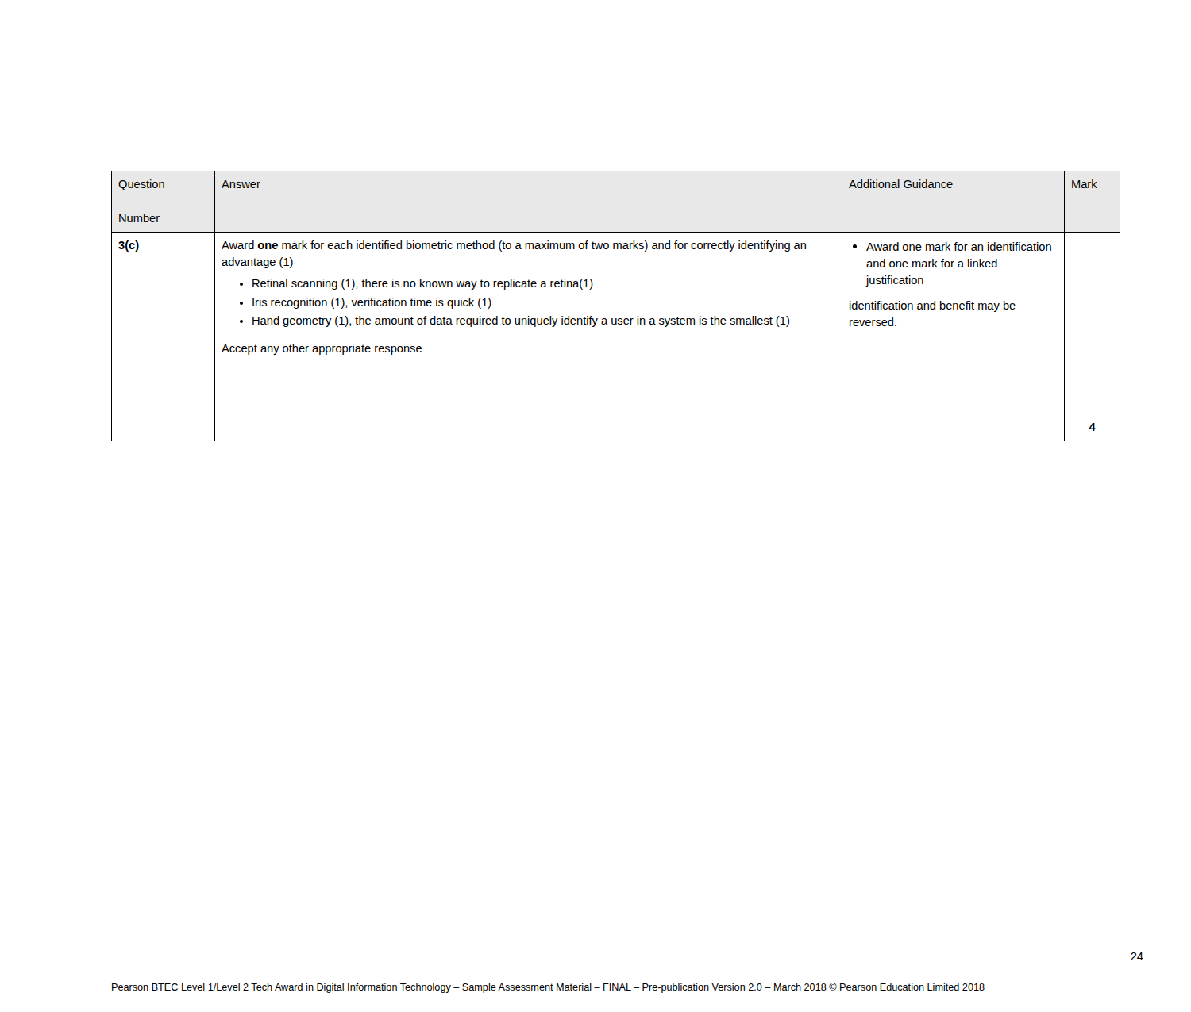| Question Number | Answer | Additional Guidance | Mark |
| --- | --- | --- | --- |
| 3(c) | Award one mark for each identified biometric method (to a maximum of two marks) and for correctly identifying an advantage (1) Retinal scanning (1), there is no known way to replicate a retina(1) Iris recognition (1), verification time is quick (1) Hand geometry (1), the amount of data required to uniquely identify a user in a system is the smallest (1) Accept any other appropriate response | Award one mark for an identification and one mark for a linked justification identification and benefit may be reversed. | 4 |
24
Pearson BTEC Level 1/Level 2 Tech Award in Digital Information Technology – Sample Assessment Material – FINAL – Pre-publication Version 2.0 – March 2018 © Pearson Education Limited 2018